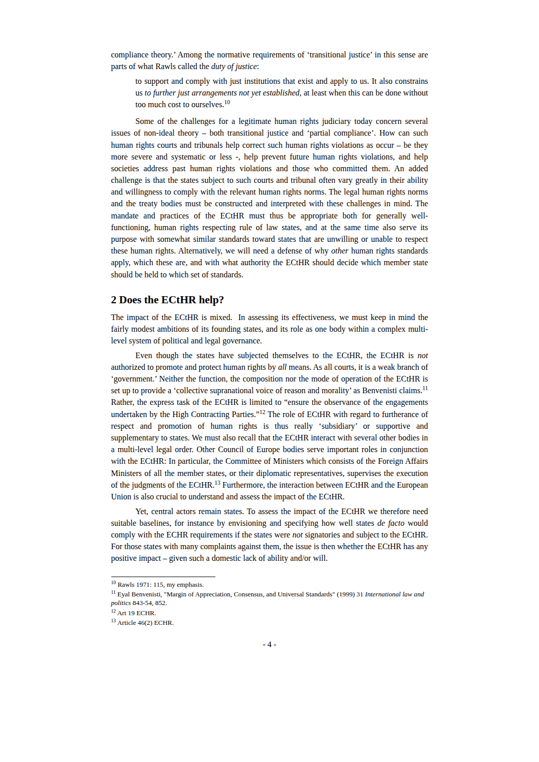compliance theory.’ Among the normative requirements of ‘transitional justice’ in this sense are parts of what Rawls called the duty of justice:
to support and comply with just institutions that exist and apply to us. It also constrains us to further just arrangements not yet established, at least when this can be done without too much cost to ourselves.10
Some of the challenges for a legitimate human rights judiciary today concern several issues of non-ideal theory – both transitional justice and ‘partial compliance’. How can such human rights courts and tribunals help correct such human rights violations as occur – be they more severe and systematic or less -, help prevent future human rights violations, and help societies address past human rights violations and those who committed them. An added challenge is that the states subject to such courts and tribunal often vary greatly in their ability and willingness to comply with the relevant human rights norms. The legal human rights norms and the treaty bodies must be constructed and interpreted with these challenges in mind. The mandate and practices of the ECtHR must thus be appropriate both for generally well-functioning, human rights respecting rule of law states, and at the same time also serve its purpose with somewhat similar standards toward states that are unwilling or unable to respect these human rights. Alternatively, we will need a defense of why other human rights standards apply, which these are, and with what authority the ECtHR should decide which member state should be held to which set of standards.
2 Does the ECtHR help?
The impact of the ECtHR is mixed. In assessing its effectiveness, we must keep in mind the fairly modest ambitions of its founding states, and its role as one body within a complex multi-level system of political and legal governance.
Even though the states have subjected themselves to the ECtHR, the ECtHR is not authorized to promote and protect human rights by all means. As all courts, it is a weak branch of ‘government.’ Neither the function, the composition nor the mode of operation of the ECtHR is set up to provide a ‘collective supranational voice of reason and morality’ as Benvenisti claims.11 Rather, the express task of the ECtHR is limited to “ensure the observance of the engagements undertaken by the High Contracting Parties.”12 The role of ECtHR with regard to furtherance of respect and promotion of human rights is thus really ‘subsidiary’ or supportive and supplementary to states. We must also recall that the ECtHR interact with several other bodies in a multi-level legal order. Other Council of Europe bodies serve important roles in conjunction with the ECtHR: In particular, the Committee of Ministers which consists of the Foreign Affairs Ministers of all the member states, or their diplomatic representatives, supervises the execution of the judgments of the ECtHR.13 Furthermore, the interaction between ECtHR and the European Union is also crucial to understand and assess the impact of the ECtHR.
Yet, central actors remain states. To assess the impact of the ECtHR we therefore need suitable baselines, for instance by envisioning and specifying how well states de facto would comply with the ECHR requirements if the states were not signatories and subject to the ECtHR. For those states with many complaints against them, the issue is then whether the ECtHR has any positive impact – given such a domestic lack of ability and/or will.
10 Rawls 1971: 115, my emphasis.
11 Eyal Benvenisti, "Margin of Appreciation, Consensus, and Universal Standards" (1999) 31 International law and politics 843-54, 852.
12 Art 19 ECHR.
13 Article 46(2) ECHR.
- 4 -